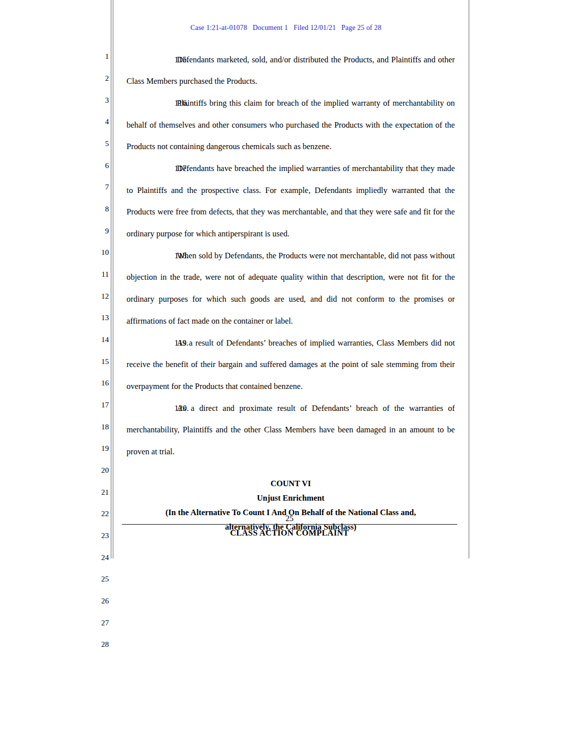Case 1:21-at-01078 Document 1 Filed 12/01/21 Page 25 of 28
1
2
3
4
5
6
7
8
9
10
11
12
13
14
15
16
17
18
19
20
21
22
23
24
25
26
27
28
115. Defendants marketed, sold, and/or distributed the Products, and Plaintiffs and other Class Members purchased the Products.
116. Plaintiffs bring this claim for breach of the implied warranty of merchantability on behalf of themselves and other consumers who purchased the Products with the expectation of the Products not containing dangerous chemicals such as benzene.
117. Defendants have breached the implied warranties of merchantability that they made to Plaintiffs and the prospective class. For example, Defendants impliedly warranted that the Products were free from defects, that they was merchantable, and that they were safe and fit for the ordinary purpose for which antiperspirant is used.
118. When sold by Defendants, the Products were not merchantable, did not pass without objection in the trade, were not of adequate quality within that description, were not fit for the ordinary purposes for which such goods are used, and did not conform to the promises or affirmations of fact made on the container or label.
119. As a result of Defendants’ breaches of implied warranties, Class Members did not receive the benefit of their bargain and suffered damages at the point of sale stemming from their overpayment for the Products that contained benzene.
120. As a direct and proximate result of Defendants’ breach of the warranties of merchantability, Plaintiffs and the other Class Members have been damaged in an amount to be proven at trial.
COUNT VI
Unjust Enrichment
(In the Alternative To Count I And On Behalf of the National Class and,
alternatively, the California Subclass)
25
CLASS ACTION COMPLAINT